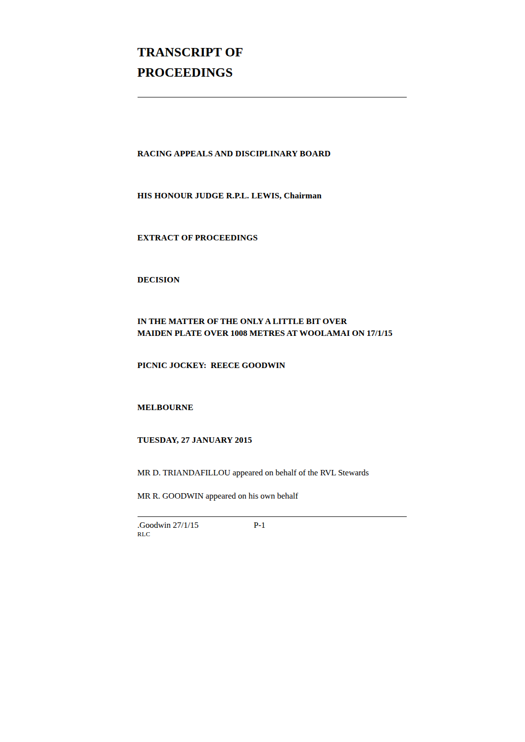TRANSCRIPT OF
PROCEEDINGS
RACING APPEALS AND DISCIPLINARY BOARD
HIS HONOUR JUDGE R.P.L. LEWIS, Chairman
EXTRACT OF PROCEEDINGS
DECISION
IN THE MATTER OF THE ONLY A LITTLE BIT OVER
MAIDEN PLATE OVER 1008 METRES AT WOOLAMAI ON 17/1/15
PICNIC JOCKEY: REECE GOODWIN
MELBOURNE
TUESDAY, 27 JANUARY 2015
MR D. TRIANDAFILLOU appeared on behalf of the RVL Stewards
MR R. GOODWIN appeared on his own behalf
.Goodwin 27/1/15 P-1
RLC